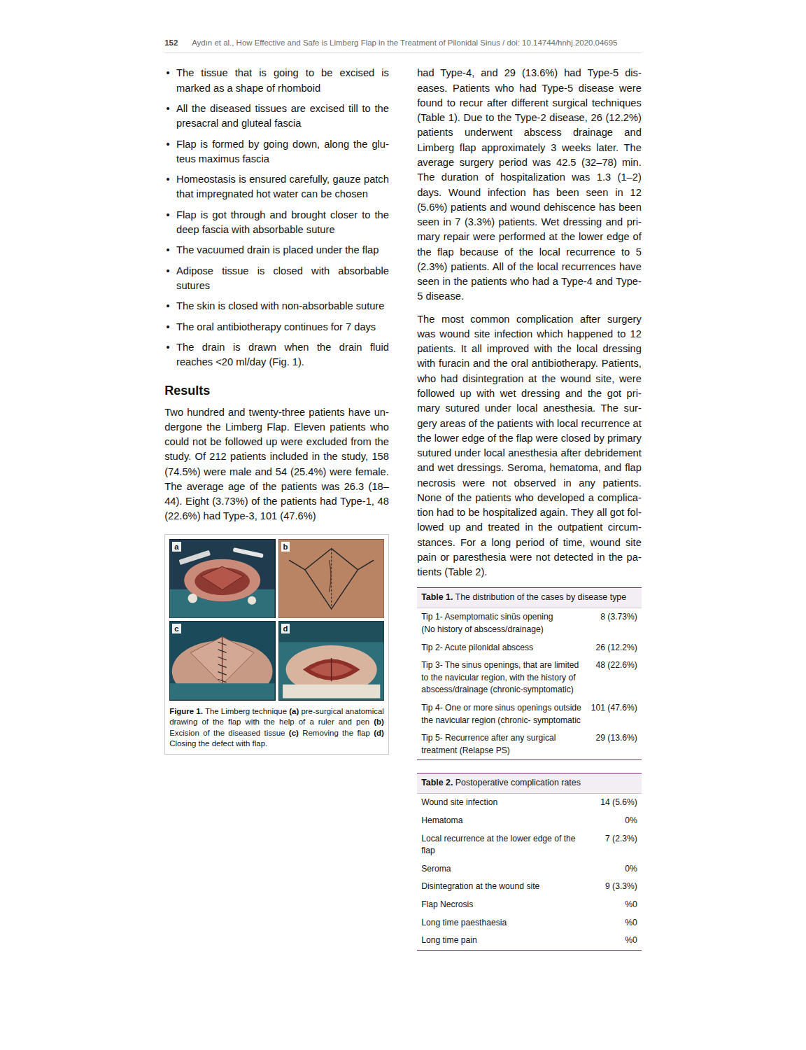152
Aydın et al., How Effective and Safe is Limberg Flap in the Treatment of Pilonidal Sinus / doi: 10.14744/hnhj.2020.04695
The tissue that is going to be excised is marked as a shape of rhomboid
All the diseased tissues are excised till to the presacral and gluteal fascia
Flap is formed by going down, along the gluteus maximus fascia
Homeostasis is ensured carefully, gauze patch that impregnated hot water can be chosen
Flap is got through and brought closer to the deep fascia with absorbable suture
The vacuumed drain is placed under the flap
Adipose tissue is closed with absorbable sutures
The skin is closed with non-absorbable suture
The oral antibiotherapy continues for 7 days
The drain is drawn when the drain fluid reaches <20 ml/day (Fig. 1).
Results
Two hundred and twenty-three patients have undergone the Limberg Flap. Eleven patients who could not be followed up were excluded from the study. Of 212 patients included in the study, 158 (74.5%) were male and 54 (25.4%) were female. The average age of the patients was 26.3 (18–44). Eight (3.73%) of the patients had Type-1, 48 (22.6%) had Type-3, 101 (47.6%)
a
b
c
d
Figure 1. The Limberg technique (a) pre-surgical anatomical drawing of the flap with the help of a ruler and pen (b) Excision of the diseased tissue (c) Removing the flap (d) Closing the defect with flap.
had Type-4, and 29 (13.6%) had Type-5 diseases. Patients who had Type-5 disease were found to recur after different surgical techniques (Table 1). Due to the Type-2 disease, 26 (12.2%) patients underwent abscess drainage and Limberg flap approximately 3 weeks later. The average surgery period was 42.5 (32–78) min. The duration of hospitalization was 1.3 (1–2) days. Wound infection has been seen in 12 (5.6%) patients and wound dehiscence has been seen in 7 (3.3%) patients. Wet dressing and primary repair were performed at the lower edge of the flap because of the local recurrence to 5 (2.3%) patients. All of the local recurrences have seen in the patients who had a Type-4 and Type-5 disease.
The most common complication after surgery was wound site infection which happened to 12 patients. It all improved with the local dressing with furacin and the oral antibiotherapy. Patients, who had disintegration at the wound site, were followed up with wet dressing and the got primary sutured under local anesthesia. The surgery areas of the patients with local recurrence at the lower edge of the flap were closed by primary sutured under local anesthesia after debridement and wet dressings. Seroma, hematoma, and flap necrosis were not observed in any patients. None of the patients who developed a complication had to be hospitalized again. They all got followed up and treated in the outpatient circumstances. For a long period of time, wound site pain or paresthesia were not detected in the patients (Table 2).
Table 1. The distribution of the cases by disease type
| Tip 1- Asemptomatic sinüs opening (No history of abscess/drainage) | 8 (3.73%) |
| Tip 2- Acute pilonidal abscess | 26 (12.2%) |
| Tip 3- The sinus openings, that are limited to the navicular region, with the history of abscess/drainage (chronic-symptomatic) | 48 (22.6%) |
| Tip 4- One or more sinus openings outside the navicular region (chronic- symptomatic | 101 (47.6%) |
| Tip 5- Recurrence after any surgical treatment (Relapse PS) | 29 (13.6%) |
Table 2. Postoperative complication rates
| Wound site infection | 14 (5.6%) |
| Hematoma | 0% |
| Local recurrence at the lower edge of the flap | 7 (2.3%) |
| Seroma | 0% |
| Disintegration at the wound site | 9 (3.3%) |
| Flap Necrosis | %0 |
| Long time paesthaesia | %0 |
| Long time pain | %0 |